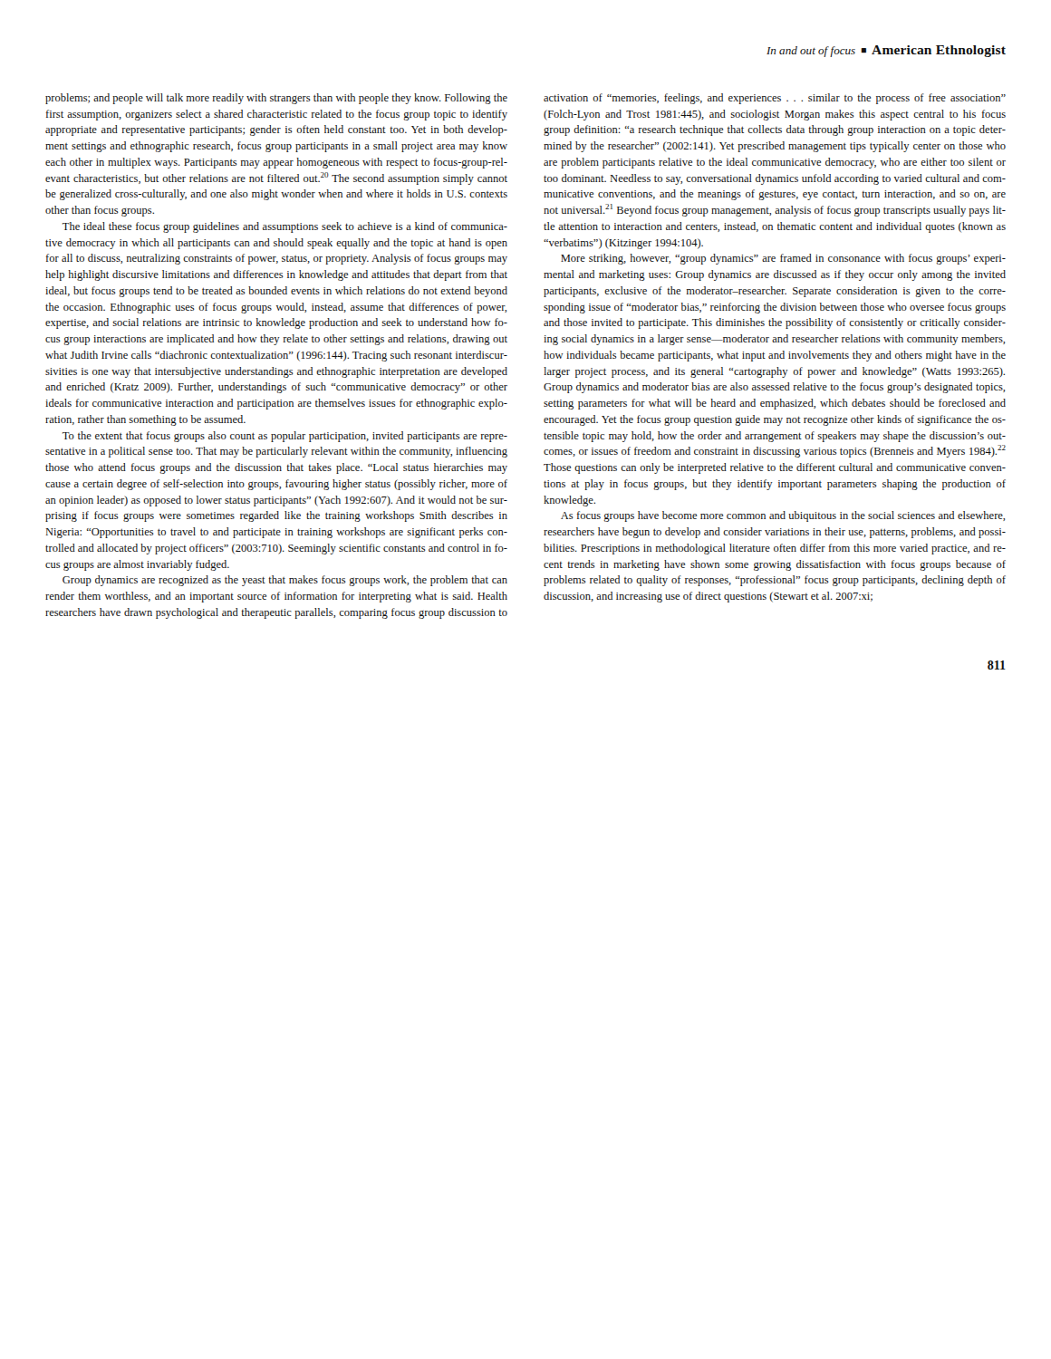In and out of focus■American Ethnologist
problems; and people will talk more readily with strangers than with people they know. Following the first assumption, organizers select a shared characteristic related to the focus group topic to identify appropriate and representative participants; gender is often held constant too. Yet in both development settings and ethnographic research, focus group participants in a small project area may know each other in multiplex ways. Participants may appear homogeneous with respect to focus-group-relevant characteristics, but other relations are not filtered out.20 The second assumption simply cannot be generalized cross-culturally, and one also might wonder when and where it holds in U.S. contexts other than focus groups.
The ideal these focus group guidelines and assumptions seek to achieve is a kind of communicative democracy in which all participants can and should speak equally and the topic at hand is open for all to discuss, neutralizing constraints of power, status, or propriety. Analysis of focus groups may help highlight discursive limitations and differences in knowledge and attitudes that depart from that ideal, but focus groups tend to be treated as bounded events in which relations do not extend beyond the occasion. Ethnographic uses of focus groups would, instead, assume that differences of power, expertise, and social relations are intrinsic to knowledge production and seek to understand how focus group interactions are implicated and how they relate to other settings and relations, drawing out what Judith Irvine calls “diachronic contextualization” (1996:144). Tracing such resonant interdiscursivities is one way that intersubjective understandings and ethnographic interpretation are developed and enriched (Kratz 2009). Further, understandings of such “communicative democracy” or other ideals for communicative interaction and participation are themselves issues for ethnographic exploration, rather than something to be assumed.
To the extent that focus groups also count as popular participation, invited participants are representative in a political sense too. That may be particularly relevant within the community, influencing those who attend focus groups and the discussion that takes place. “Local status hierarchies may cause a certain degree of self-selection into groups, favouring higher status (possibly richer, more of an opinion leader) as opposed to lower status participants” (Yach 1992:607). And it would not be surprising if focus groups were sometimes regarded like the training workshops Smith describes in Nigeria: “Opportunities to travel to and participate in training workshops are significant perks controlled and allocated by project officers” (2003:710). Seemingly scientific constants and control in focus groups are almost invariably fudged.
Group dynamics are recognized as the yeast that makes focus groups work, the problem that can render them worthless, and an important source of information for interpreting what is said. Health researchers have drawn psychological and therapeutic parallels, comparing focus group discussion to activation of “memories, feelings, and experiences . . . similar to the process of free association” (Folch-Lyon and Trost 1981:445), and sociologist Morgan makes this aspect central to his focus group definition: “a research technique that collects data through group interaction on a topic determined by the researcher” (2002:141). Yet prescribed management tips typically center on those who are problem participants relative to the ideal communicative democracy, who are either too silent or too dominant. Needless to say, conversational dynamics unfold according to varied cultural and communicative conventions, and the meanings of gestures, eye contact, turn interaction, and so on, are not universal.21 Beyond focus group management, analysis of focus group transcripts usually pays little attention to interaction and centers, instead, on thematic content and individual quotes (known as “verbatims”) (Kitzinger 1994:104).
More striking, however, “group dynamics” are framed in consonance with focus groups’ experimental and marketing uses: Group dynamics are discussed as if they occur only among the invited participants, exclusive of the moderator–researcher. Separate consideration is given to the corresponding issue of “moderator bias,” reinforcing the division between those who oversee focus groups and those invited to participate. This diminishes the possibility of consistently or critically considering social dynamics in a larger sense—moderator and researcher relations with community members, how individuals became participants, what input and involvements they and others might have in the larger project process, and its general “cartography of power and knowledge” (Watts 1993:265). Group dynamics and moderator bias are also assessed relative to the focus group’s designated topics, setting parameters for what will be heard and emphasized, which debates should be foreclosed and encouraged. Yet the focus group question guide may not recognize other kinds of significance the ostensible topic may hold, how the order and arrangement of speakers may shape the discussion’s outcomes, or issues of freedom and constraint in discussing various topics (Brenneis and Myers 1984).22 Those questions can only be interpreted relative to the different cultural and communicative conventions at play in focus groups, but they identify important parameters shaping the production of knowledge.
As focus groups have become more common and ubiquitous in the social sciences and elsewhere, researchers have begun to develop and consider variations in their use, patterns, problems, and possibilities. Prescriptions in methodological literature often differ from this more varied practice, and recent trends in marketing have shown some growing dissatisfaction with focus groups because of problems related to quality of responses, “professional” focus group participants, declining depth of discussion, and increasing use of direct questions (Stewart et al. 2007:xi;
811